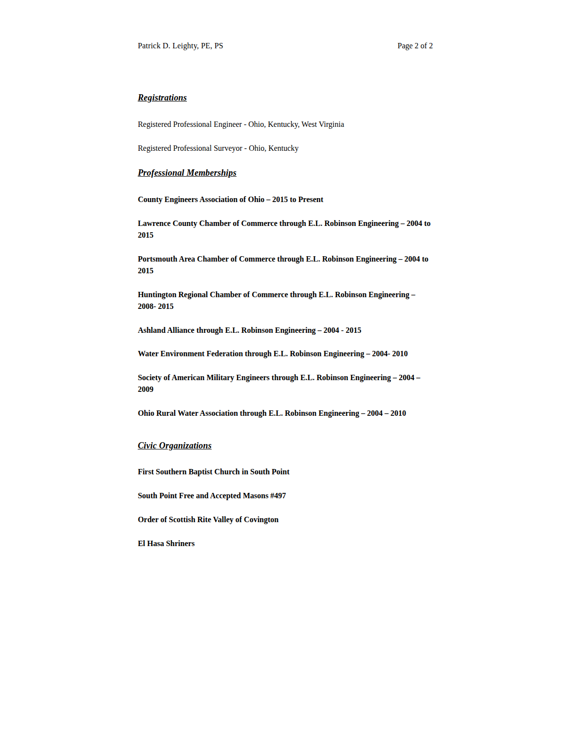Patrick D. Leighty, PE, PS Page 2 of 2
Registrations
Registered Professional Engineer - Ohio, Kentucky, West Virginia
Registered Professional Surveyor - Ohio, Kentucky
Professional Memberships
County Engineers Association of Ohio – 2015 to Present
Lawrence County Chamber of Commerce through E.L. Robinson Engineering – 2004 to 2015
Portsmouth Area Chamber of Commerce through E.L. Robinson Engineering – 2004 to 2015
Huntington Regional Chamber of Commerce through E.L. Robinson Engineering – 2008- 2015
Ashland Alliance through E.L. Robinson Engineering – 2004 - 2015
Water Environment Federation through E.L. Robinson Engineering – 2004- 2010
Society of American Military Engineers through E.L. Robinson Engineering – 2004 – 2009
Ohio Rural Water Association through E.L. Robinson Engineering – 2004 – 2010
Civic Organizations
First Southern Baptist Church in South Point
South Point Free and Accepted Masons #497
Order of Scottish Rite Valley of Covington
El Hasa Shriners